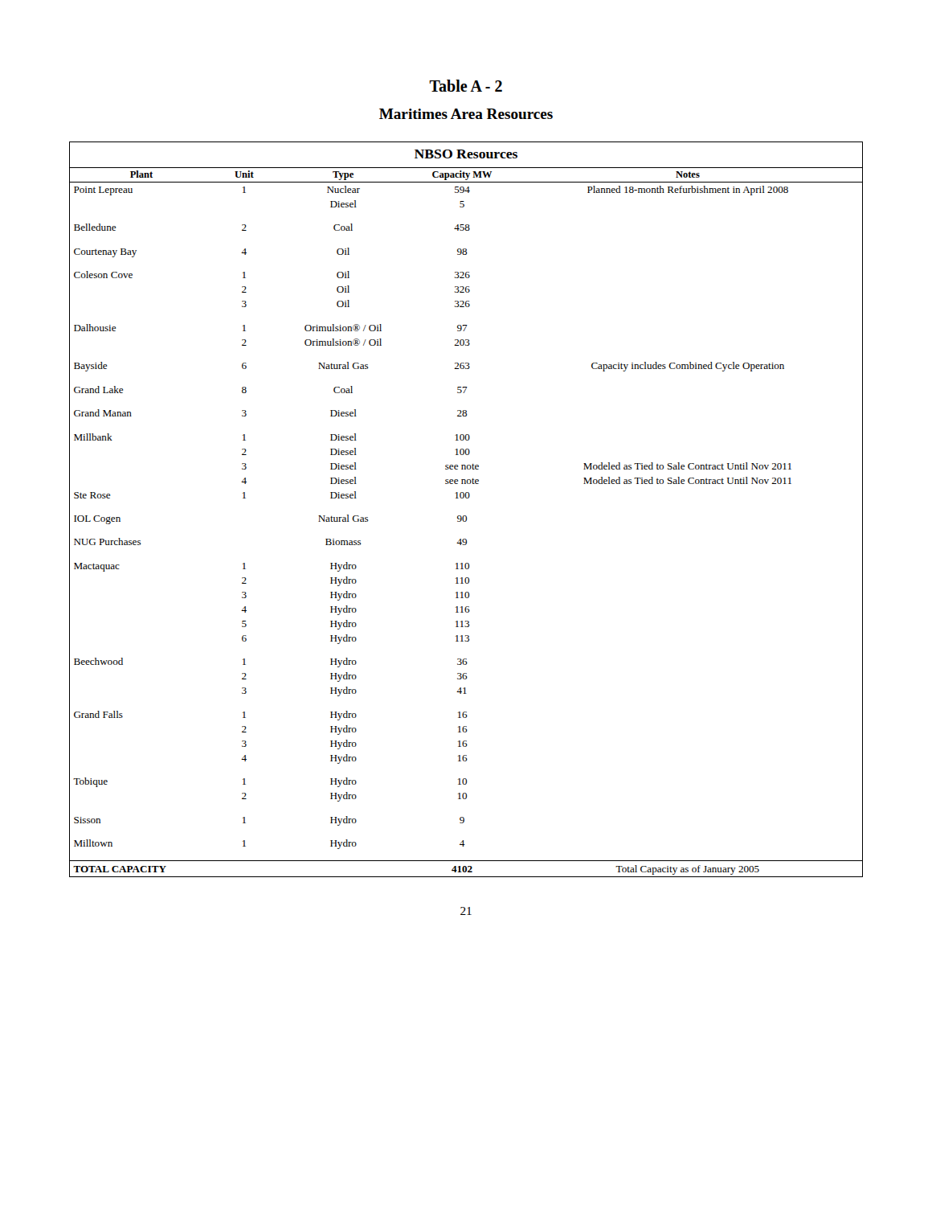Table A - 2
Maritimes Area Resources
NBSO Resources
| Plant | Unit | Type | Capacity MW | Notes |
| --- | --- | --- | --- | --- |
| Point Lepreau | 1 | Nuclear | 594 | Planned 18-month Refurbishment in April 2008 |
| | | Diesel | 5 | |
| Belledune | 2 | Coal | 458 | |
| Courtenay Bay | 4 | Oil | 98 | |
| Coleson Cove | 1 | Oil | 326 | |
| | 2 | Oil | 326 | |
| | 3 | Oil | 326 | |
| Dalhousie | 1 | Orimulsion® / Oil | 97 | |
| | 2 | Orimulsion® / Oil | 203 | |
| Bayside | 6 | Natural Gas | 263 | Capacity includes Combined Cycle Operation |
| Grand Lake | 8 | Coal | 57 | |
| Grand Manan | 3 | Diesel | 28 | |
| Millbank | 1 | Diesel | 100 | |
| | 2 | Diesel | 100 | |
| | 3 | Diesel | see note | Modeled as Tied to Sale Contract Until Nov 2011 |
| | 4 | Diesel | see note | Modeled as Tied to Sale Contract Until Nov 2011 |
| Ste Rose | 1 | Diesel | 100 | |
| IOL Cogen | | Natural Gas | 90 | |
| NUG Purchases | | Biomass | 49 | |
| Mactaquac | 1 | Hydro | 110 | |
| | 2 | Hydro | 110 | |
| | 3 | Hydro | 110 | |
| | 4 | Hydro | 116 | |
| | 5 | Hydro | 113 | |
| | 6 | Hydro | 113 | |
| Beechwood | 1 | Hydro | 36 | |
| | 2 | Hydro | 36 | |
| | 3 | Hydro | 41 | |
| Grand Falls | 1 | Hydro | 16 | |
| | 2 | Hydro | 16 | |
| | 3 | Hydro | 16 | |
| | 4 | Hydro | 16 | |
| Tobique | 1 | Hydro | 10 | |
| | 2 | Hydro | 10 | |
| Sisson | 1 | Hydro | 9 | |
| Milltown | 1 | Hydro | 4 | |
| TOTAL CAPACITY | | | 4102 | Total Capacity as of January 2005 |
21